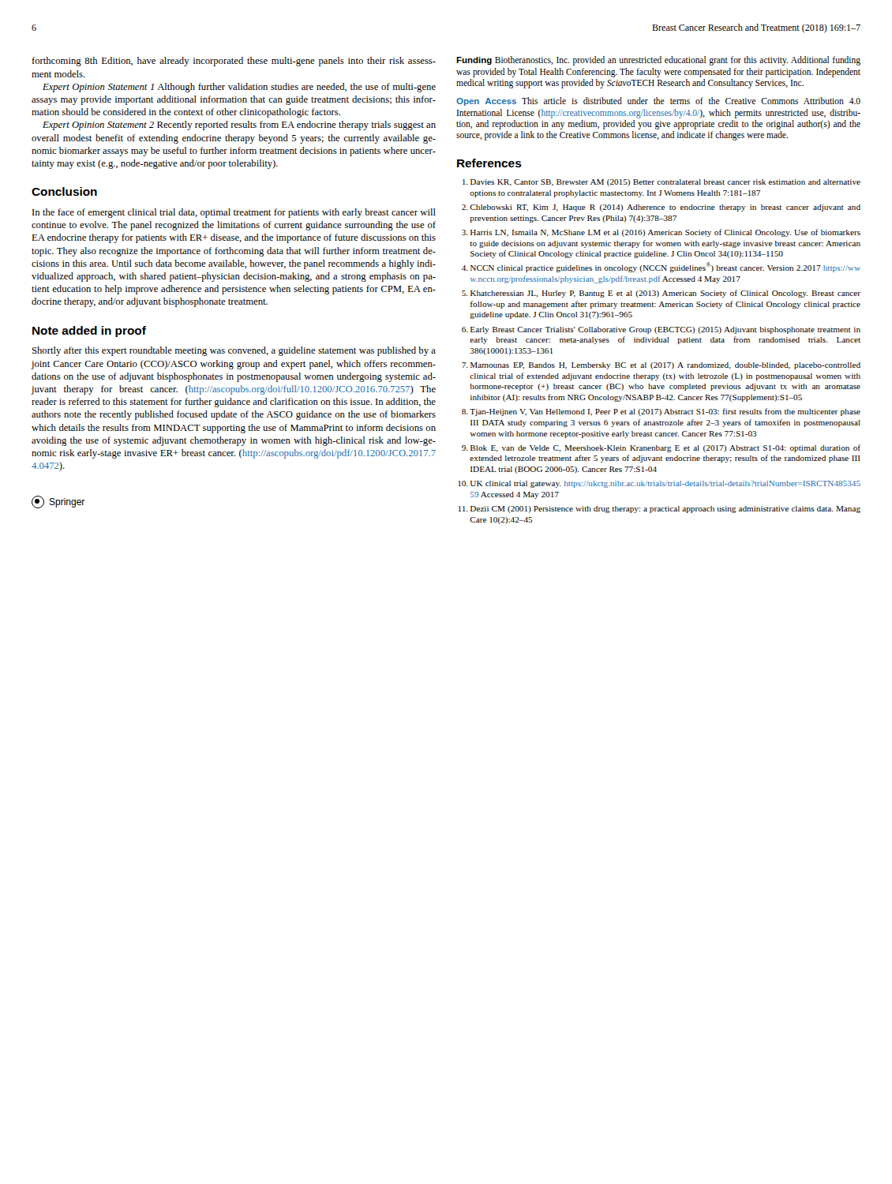6 Breast Cancer Research and Treatment (2018) 169:1–7
forthcoming 8th Edition, have already incorporated these multi-gene panels into their risk assessment models.
Expert Opinion Statement 1 Although further validation studies are needed, the use of multi-gene assays may provide important additional information that can guide treatment decisions; this information should be considered in the context of other clinicopathologic factors.
Expert Opinion Statement 2 Recently reported results from EA endocrine therapy trials suggest an overall modest benefit of extending endocrine therapy beyond 5 years; the currently available genomic biomarker assays may be useful to further inform treatment decisions in patients where uncertainty may exist (e.g., node-negative and/or poor tolerability).
Conclusion
In the face of emergent clinical trial data, optimal treatment for patients with early breast cancer will continue to evolve. The panel recognized the limitations of current guidance surrounding the use of EA endocrine therapy for patients with ER+ disease, and the importance of future discussions on this topic. They also recognize the importance of forthcoming data that will further inform treatment decisions in this area. Until such data become available, however, the panel recommends a highly individualized approach, with shared patient–physician decision-making, and a strong emphasis on patient education to help improve adherence and persistence when selecting patients for CPM, EA endocrine therapy, and/or adjuvant bisphosphonate treatment.
Note added in proof
Shortly after this expert roundtable meeting was convened, a guideline statement was published by a joint Cancer Care Ontario (CCO)/ASCO working group and expert panel, which offers recommendations on the use of adjuvant bisphosphonates in postmenopausal women undergoing systemic adjuvant therapy for breast cancer. (http://ascopubs.org/doi/full/10.1200/JCO.2016.70.7257) The reader is referred to this statement for further guidance and clarification on this issue. In addition, the authors note the recently published focused update of the ASCO guidance on the use of biomarkers which details the results from MINDACT supporting the use of MammaPrint to inform decisions on avoiding the use of systemic adjuvant chemotherapy in women with high-clinical risk and low-genomic risk early-stage invasive ER+ breast cancer. (http://ascopubs.org/doi/pdf/10.1200/JCO.2017.74.0472).
Springer
Funding Biotheranostics, Inc. provided an unrestricted educational grant for this activity. Additional funding was provided by Total Health Conferencing. The faculty were compensated for their participation. Independent medical writing support was provided by Sciavo TECH Research and Consultancy Services, Inc.
Open Access This article is distributed under the terms of the Creative Commons Attribution 4.0 International License (http://creativecommons.org/licenses/by/4.0/), which permits unrestricted use, distribution, and reproduction in any medium, provided you give appropriate credit to the original author(s) and the source, provide a link to the Creative Commons license, and indicate if changes were made.
References
Davies KR, Cantor SB, Brewster AM (2015) Better contralateral breast cancer risk estimation and alternative options to contralateral prophylactic mastectomy. Int J Womens Health 7:181–187
Chlebowski RT, Kim J, Haque R (2014) Adherence to endocrine therapy in breast cancer adjuvant and prevention settings. Cancer Prev Res (Phila) 7(4):378–387
Harris LN, Ismaila N, McShane LM et al (2016) American Society of Clinical Oncology. Use of biomarkers to guide decisions on adjuvant systemic therapy for women with early-stage invasive breast cancer: American Society of Clinical Oncology clinical practice guideline. J Clin Oncol 34(10):1134–1150
NCCN clinical practice guidelines in oncology (NCCN guidelines®) breast cancer. Version 2.2017 https://www.nccn.org/professionals/physician_gls/pdf/breast.pdf Accessed 4 May 2017
Khatcheressian JL, Hurley P, Bantug E et al (2013) American Society of Clinical Oncology. Breast cancer follow-up and management after primary treatment: American Society of Clinical Oncology clinical practice guideline update. J Clin Oncol 31(7):961–965
Early Breast Cancer Trialists' Collaborative Group (EBCTCG) (2015) Adjuvant bisphosphonate treatment in early breast cancer: meta-analyses of individual patient data from randomised trials. Lancet 386(10001):1353–1361
Mamounas EP, Bandos H, Lembersky BC et al (2017) A randomized, double-blinded, placebo-controlled clinical trial of extended adjuvant endocrine therapy (tx) with letrozole (L) in postmenopausal women with hormone-receptor (+) breast cancer (BC) who have completed previous adjuvant tx with an aromatase inhibitor (AI): results from NRG Oncology/NSABP B-42. Cancer Res 77(Supplement):S1–05
Tjan-Heijnen V, Van Hellemond I, Peer P et al (2017) Abstract S1-03: first results from the multicenter phase III DATA study comparing 3 versus 6 years of anastrozole after 2–3 years of tamoxifen in postmenopausal women with hormone receptor-positive early breast cancer. Cancer Res 77:S1-03
Blok E, van de Velde C, Meershoek-Klein Kranenbarg E et al (2017) Abstract S1-04: optimal duration of extended letrozole treatment after 5 years of adjuvant endocrine therapy; results of the randomized phase III IDEAL trial (BOOG 2006-05). Cancer Res 77:S1-04
UK clinical trial gateway. https://ukctg.nihr.ac.uk/trials/trial-details/trial-details?trialNumber=ISRCTN48534559 Accessed 4 May 2017
Dezii CM (2001) Persistence with drug therapy: a practical approach using administrative claims data. Manag Care 10(2):42–45